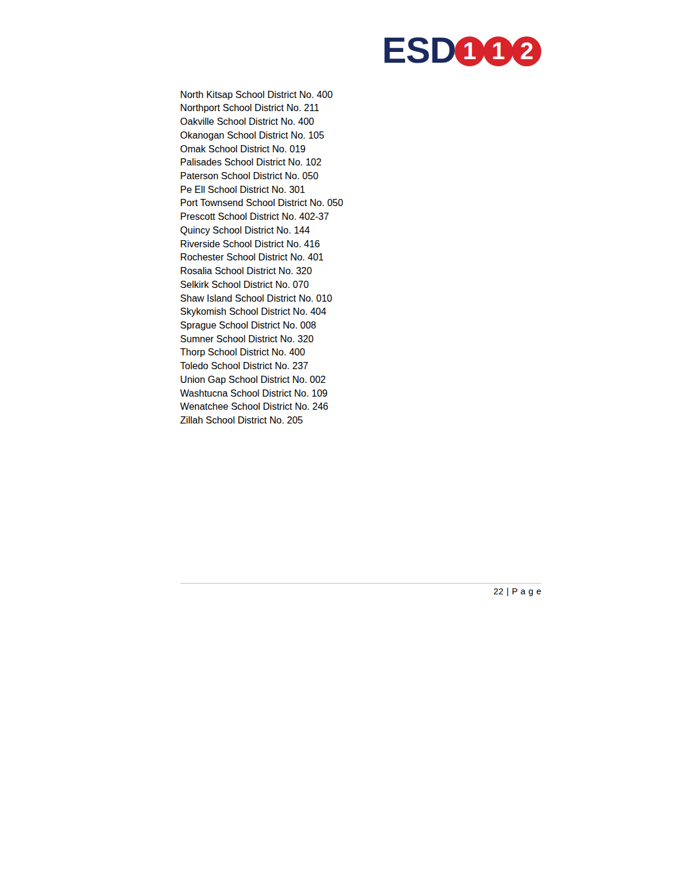ESD112
North Kitsap School District No. 400
Northport School District No. 211
Oakville School District No. 400
Okanogan School District No. 105
Omak School District No. 019
Palisades School District No. 102
Paterson School District No. 050
Pe Ell School District No. 301
Port Townsend School District No. 050
Prescott School District No. 402-37
Quincy School District No. 144
Riverside School District No. 416
Rochester School District No. 401
Rosalia School District No. 320
Selkirk School District No. 070
Shaw Island School District No. 010
Skykomish School District No. 404
Sprague School District No. 008
Sumner School District No. 320
Thorp School District No. 400
Toledo School District No. 237
Union Gap School District No. 002
Washtucna School District No. 109
Wenatchee School District No. 246
Zillah School District No. 205
22 | P a g e